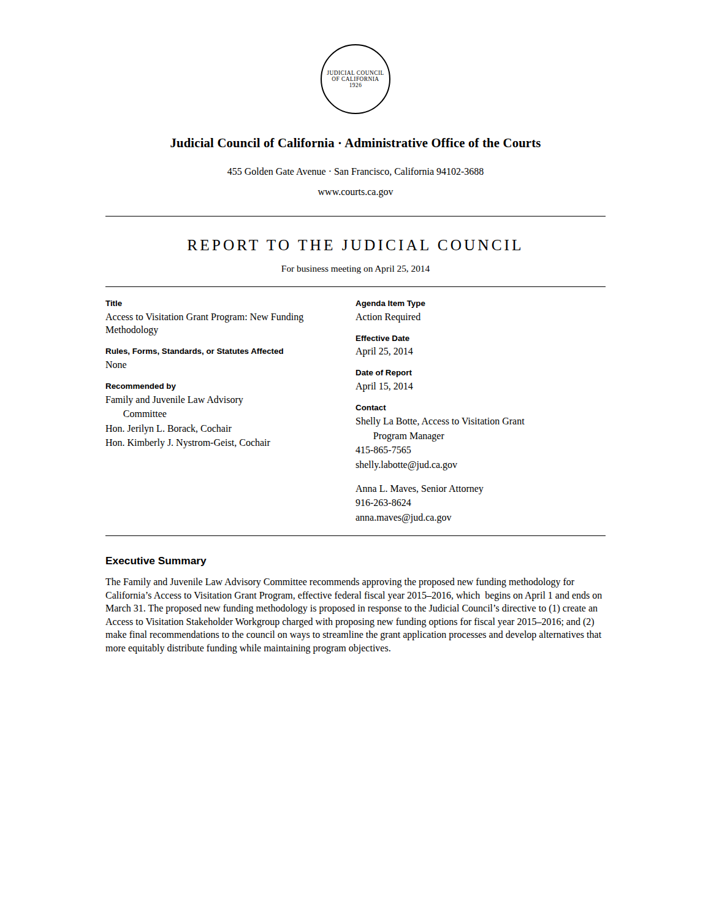JUDICIAL COUNCIL
OF CALIFORNIA
1926
Judicial Council of California · Administrative Office of the Courts
455 Golden Gate Avenue · San Francisco, California 94102-3688
www.courts.ca.gov
REPORT TO THE JUDICIAL COUNCIL
For business meeting on April 25, 2014
| Title Access to Visitation Grant Program: New Funding Methodology Rules, Forms, Standards, or Statutes Affected None Recommended by Family and Juvenile Law Advisory Committee Hon. Jerilyn L. Borack, Cochair Hon. Kimberly J. Nystrom-Geist, Cochair | Agenda Item Type Action Required Effective Date April 25, 2014 Date of Report April 15, 2014 Contact Shelly La Botte, Access to Visitation Grant Program Manager 415-865-7565 shelly.labotte@jud.ca.gov Anna L. Maves, Senior Attorney 916-263-8624 anna.maves@jud.ca.gov |
Executive Summary
The Family and Juvenile Law Advisory Committee recommends approving the proposed new funding methodology for California’s Access to Visitation Grant Program, effective federal fiscal year 2015–2016, which begins on April 1 and ends on March 31. The proposed new funding methodology is proposed in response to the Judicial Council’s directive to (1) create an Access to Visitation Stakeholder Workgroup charged with proposing new funding options for fiscal year 2015–2016; and (2) make final recommendations to the council on ways to streamline the grant application processes and develop alternatives that more equitably distribute funding while maintaining program objectives.